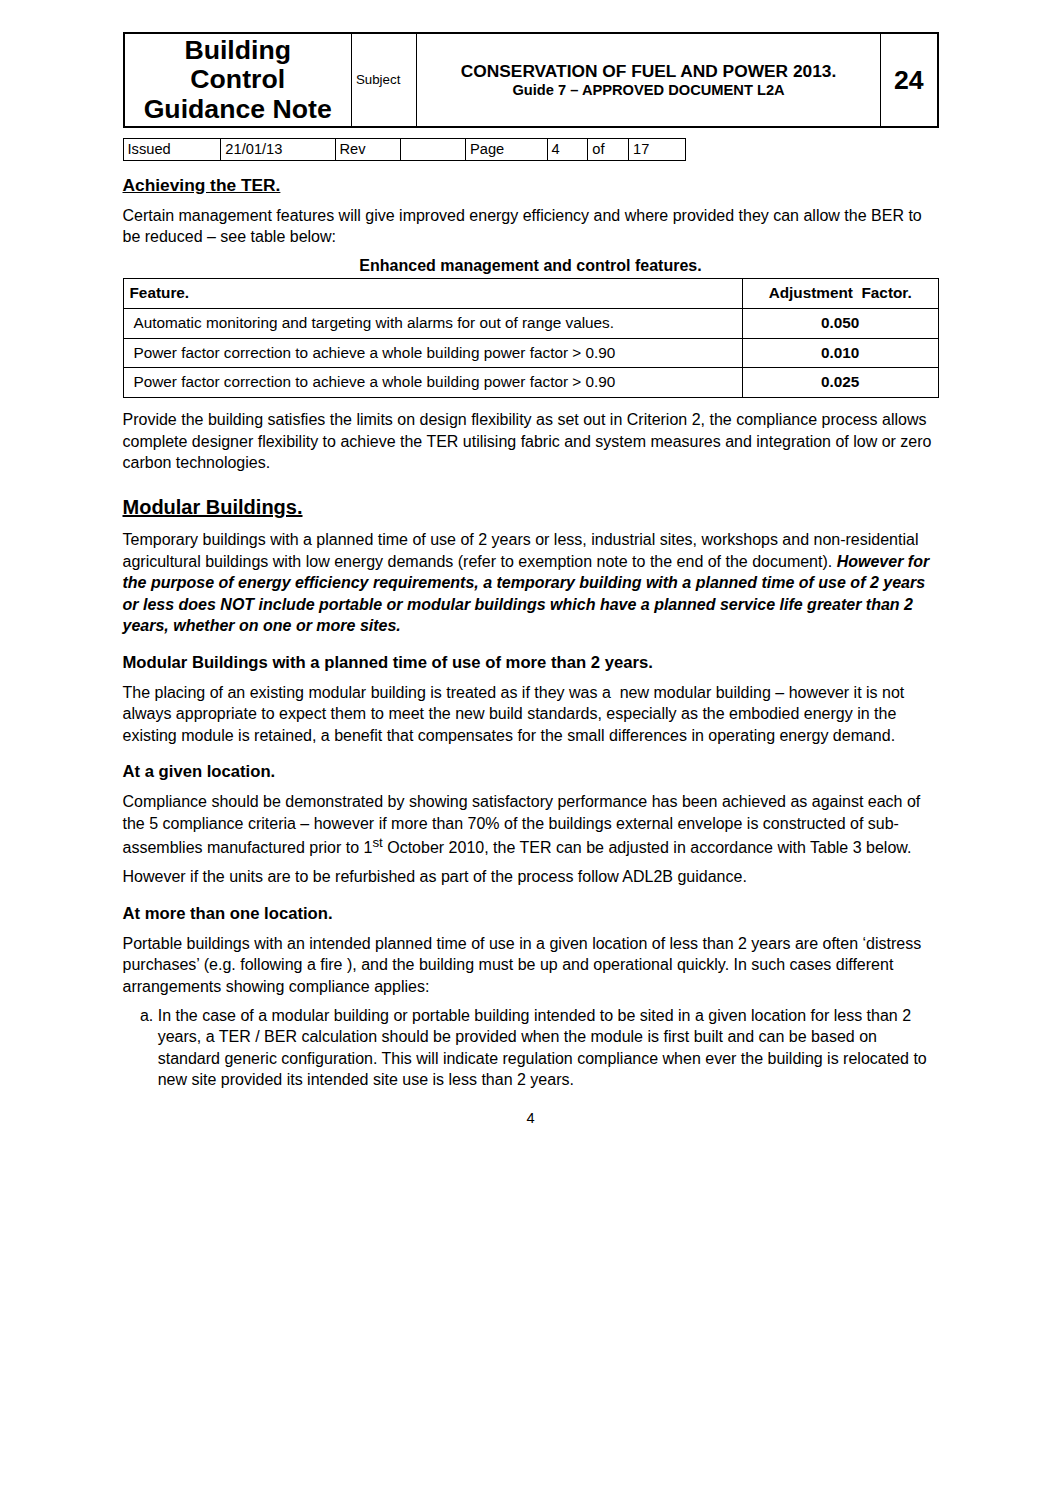| Building Control Guidance Note | Subject | CONSERVATION OF FUEL AND POWER 2013. Guide 7 – APPROVED DOCUMENT L2A | 24 |
| Issued | 21/01/13 | Rev | | Page | 4 | of | 17 | |
Achieving the TER.
Certain management features will give improved energy efficiency and where provided they can allow the BER to be reduced – see table below:
Enhanced management and control features.
| Feature. | Adjustment Factor. |
| --- | --- |
| Automatic monitoring and targeting with alarms for out of range values. | 0.050 |
| Power factor correction to achieve a whole building power factor > 0.90 | 0.010 |
| Power factor correction to achieve a whole building power factor > 0.90 | 0.025 |
Provide the building satisfies the limits on design flexibility as set out in Criterion 2, the compliance process allows complete designer flexibility to achieve the TER utilising fabric and system measures and integration of low or zero carbon technologies.
Modular Buildings.
Temporary buildings with a planned time of use of 2 years or less, industrial sites, workshops and non-residential agricultural buildings with low energy demands (refer to exemption note to the end of the document). However for the purpose of energy efficiency requirements, a temporary building with a planned time of use of 2 years or less does NOT include portable or modular buildings which have a planned service life greater than 2 years, whether on one or more sites.
Modular Buildings with a planned time of use of more than 2 years.
The placing of an existing modular building is treated as if they was a new modular building – however it is not always appropriate to expect them to meet the new build standards, especially as the embodied energy in the existing module is retained, a benefit that compensates for the small differences in operating energy demand.
At a given location.
Compliance should be demonstrated by showing satisfactory performance has been achieved as against each of the 5 compliance criteria – however if more than 70% of the buildings external envelope is constructed of sub-assemblies manufactured prior to 1st October 2010, the TER can be adjusted in accordance with Table 3 below.
However if the units are to be refurbished as part of the process follow ADL2B guidance.
At more than one location.
Portable buildings with an intended planned time of use in a given location of less than 2 years are often ‘distress purchases’ (e.g. following a fire ), and the building must be up and operational quickly. In such cases different arrangements showing compliance applies:
In the case of a modular building or portable building intended to be sited in a given location for less than 2 years, a TER / BER calculation should be provided when the module is first built and can be based on standard generic configuration. This will indicate regulation compliance when ever the building is relocated to new site provided its intended site use is less than 2 years.
4